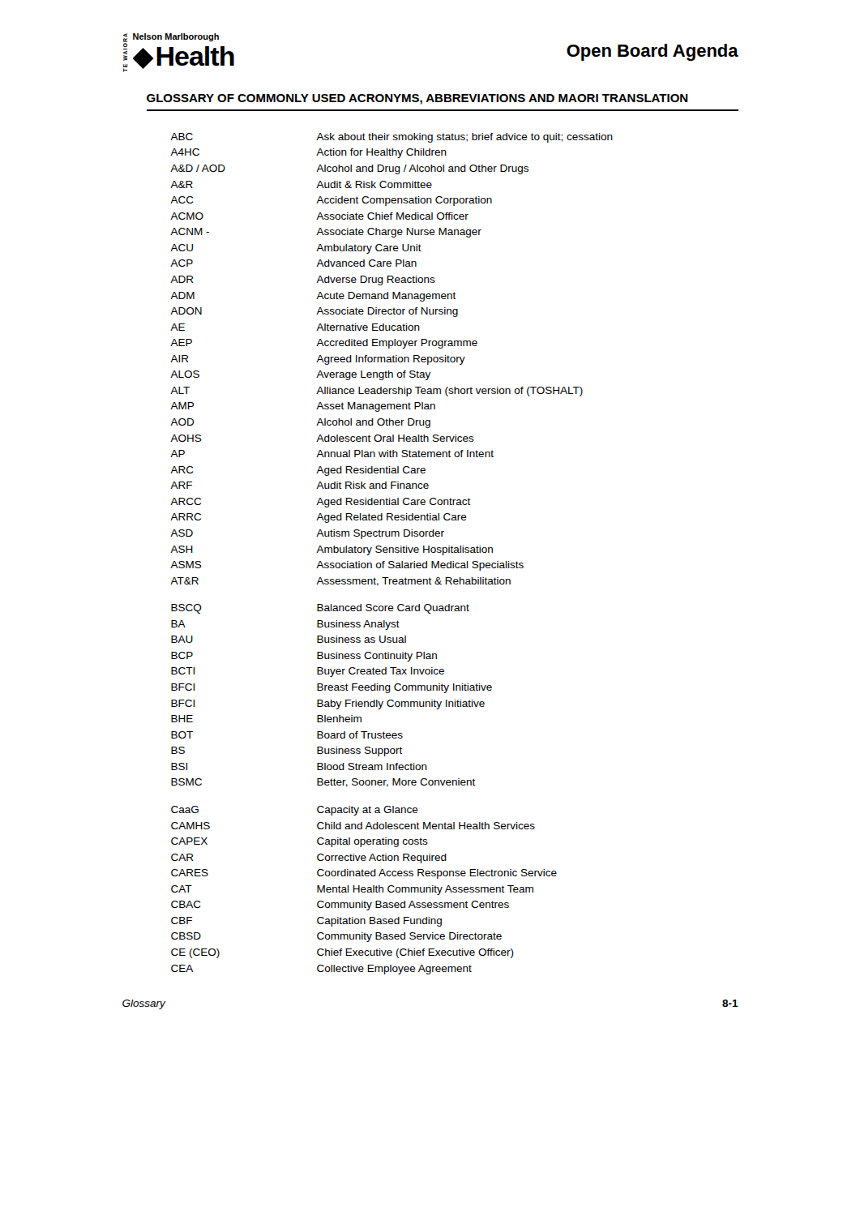TE WAIORA
Nelson Marlborough
Health
Open Board Agenda
GLOSSARY OF COMMONLY USED ACRONYMS, ABBREVIATIONS AND MAORI TRANSLATION
| ABC | Ask about their smoking status; brief advice to quit; cessation |
| A4HC | Action for Healthy Children |
| A&D / AOD | Alcohol and Drug / Alcohol and Other Drugs |
| A&R | Audit & Risk Committee |
| ACC | Accident Compensation Corporation |
| ACMO | Associate Chief Medical Officer |
| ACNM - | Associate Charge Nurse Manager |
| ACU | Ambulatory Care Unit |
| ACP | Advanced Care Plan |
| ADR | Adverse Drug Reactions |
| ADM | Acute Demand Management |
| ADON | Associate Director of Nursing |
| AE | Alternative Education |
| AEP | Accredited Employer Programme |
| AIR | Agreed Information Repository |
| ALOS | Average Length of Stay |
| ALT | Alliance Leadership Team (short version of (TOSHALT) |
| AMP | Asset Management Plan |
| AOD | Alcohol and Other Drug |
| AOHS | Adolescent Oral Health Services |
| AP | Annual Plan with Statement of Intent |
| ARC | Aged Residential Care |
| ARF | Audit Risk and Finance |
| ARCC | Aged Residential Care Contract |
| ARRC | Aged Related Residential Care |
| ASD | Autism Spectrum Disorder |
| ASH | Ambulatory Sensitive Hospitalisation |
| ASMS | Association of Salaried Medical Specialists |
| AT&R | Assessment, Treatment & Rehabilitation |
| BSCQ | Balanced Score Card Quadrant |
| BA | Business Analyst |
| BAU | Business as Usual |
| BCP | Business Continuity Plan |
| BCTI | Buyer Created Tax Invoice |
| BFCI | Breast Feeding Community Initiative |
| BFCI | Baby Friendly Community Initiative |
| BHE | Blenheim |
| BOT | Board of Trustees |
| BS | Business Support |
| BSI | Blood Stream Infection |
| BSMC | Better, Sooner, More Convenient |
| CaaG | Capacity at a Glance |
| CAMHS | Child and Adolescent Mental Health Services |
| CAPEX | Capital operating costs |
| CAR | Corrective Action Required |
| CARES | Coordinated Access Response Electronic Service |
| CAT | Mental Health Community Assessment Team |
| CBAC | Community Based Assessment Centres |
| CBF | Capitation Based Funding |
| CBSD | Community Based Service Directorate |
| CE (CEO) | Chief Executive (Chief Executive Officer) |
| CEA | Collective Employee Agreement |
Glossary 8-1